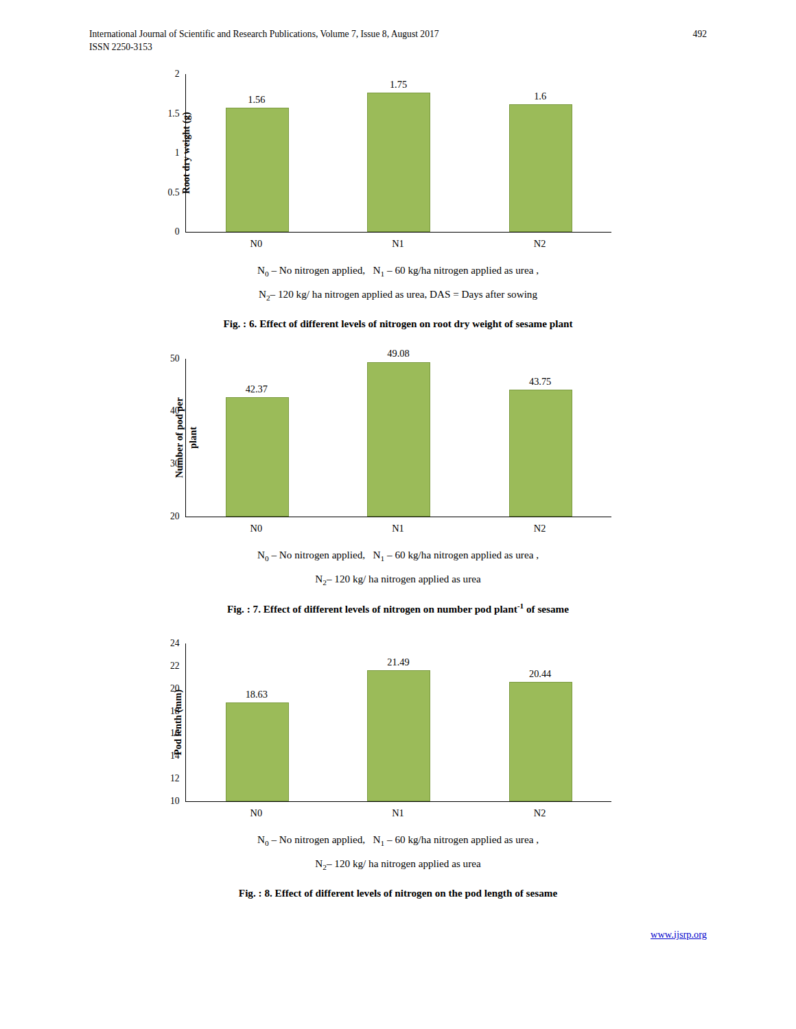492 International Journal of Scientific and Research Publications, Volume 7, Issue 8, August 2017
ISSN 2250-3153
Root dry weight (g)
2 1.5 1 0.5 0
1.56
1.75
1.6
N0 N1 N2
N0 – No nitrogen applied, N1 – 60 kg/ha nitrogen applied as urea ,
N2– 120 kg/ ha nitrogen applied as urea, DAS = Days after sowing
Fig. : 6. Effect of different levels of nitrogen on root dry weight of sesame plant
Number of pod per plant
50 40 30 20
42.37
49.08
43.75
N0 N1 N2
N0 – No nitrogen applied, N1 – 60 kg/ha nitrogen applied as urea ,
N2– 120 kg/ ha nitrogen applied as urea
Fig. : 7. Effect of different levels of nitrogen on number pod plant-1 of sesame
Pod lenth (mm)
24 22 20 18 16 14 12 10
18.63
21.49
20.44
N0 N1 N2
N0 – No nitrogen applied, N1 – 60 kg/ha nitrogen applied as urea ,
N2– 120 kg/ ha nitrogen applied as urea
Fig. : 8. Effect of different levels of nitrogen on the pod length of sesame
www.ijsrp.org